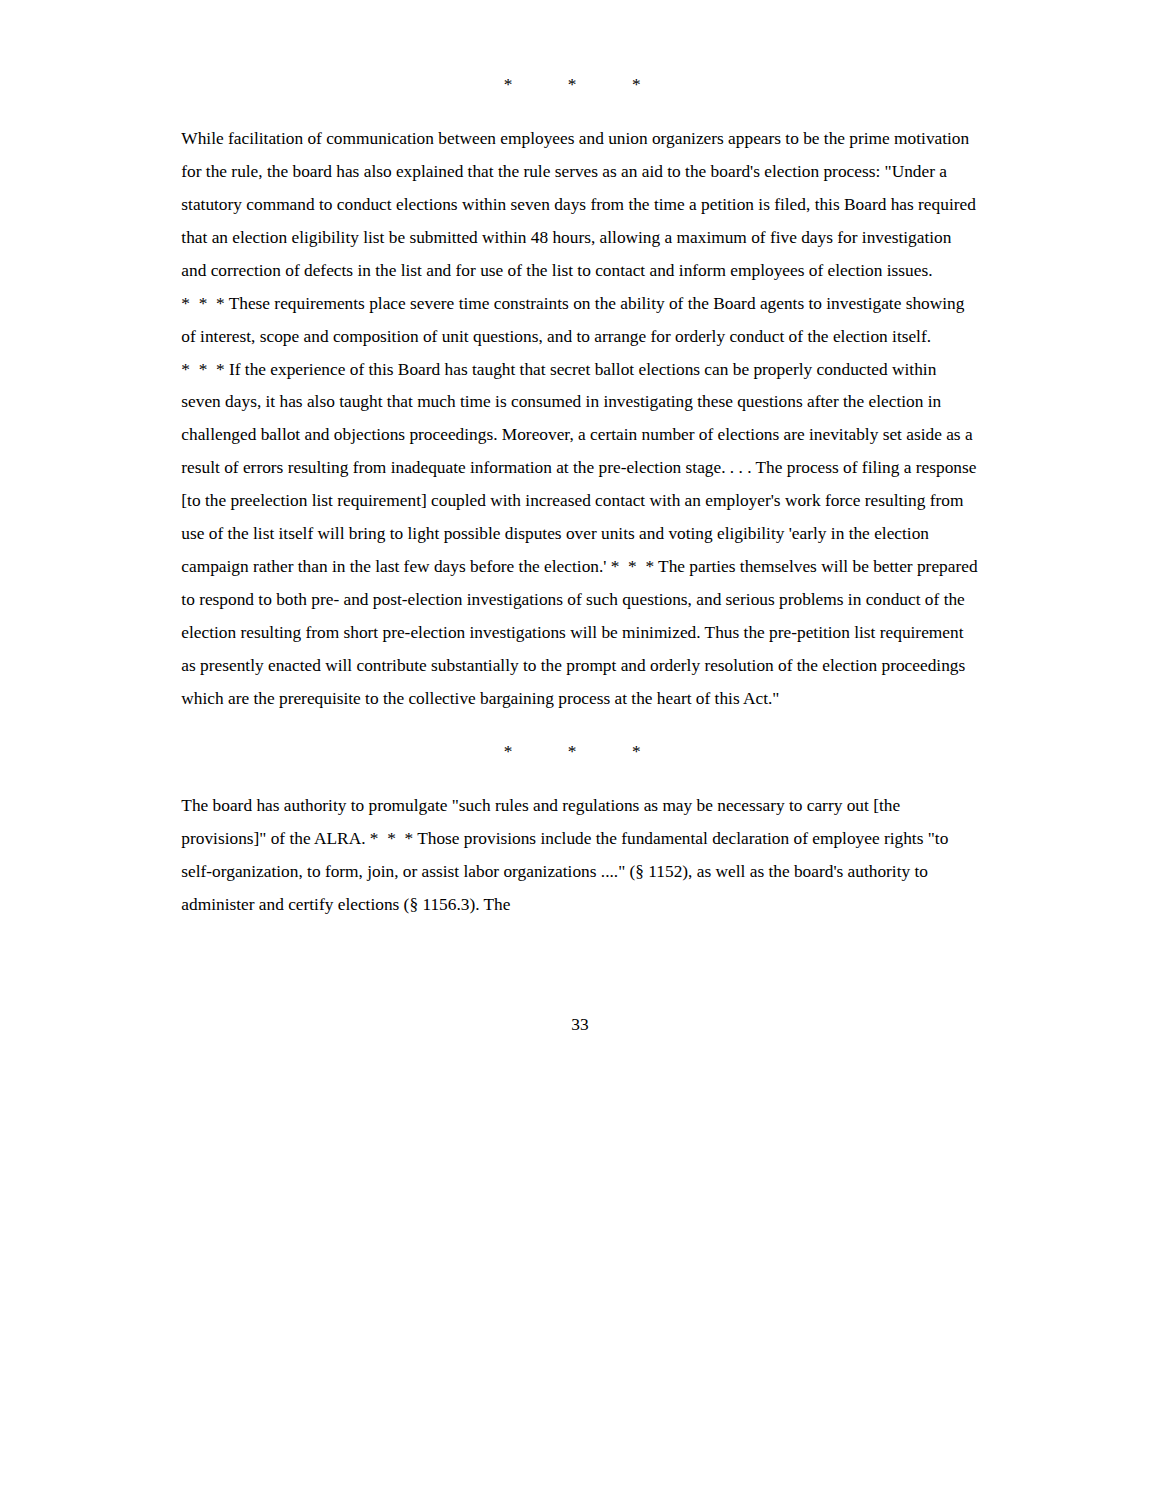* * *
While facilitation of communication between employees and union organizers appears to be the prime motivation for the rule, the board has also explained that the rule serves as an aid to the board's election process: "Under a statutory command to conduct elections within seven days from the time a petition is filed, this Board has required that an election eligibility list be submitted within 48 hours, allowing a maximum of five days for investigation and correction of defects in the list and for use of the list to contact and inform employees of election issues. * * * These requirements place severe time constraints on the ability of the Board agents to investigate showing of interest, scope and composition of unit questions, and to arrange for orderly conduct of the election itself. * * * If the experience of this Board has taught that secret ballot elections can be properly conducted within seven days, it has also taught that much time is consumed in investigating these questions after the election in challenged ballot and objections proceedings. Moreover, a certain number of elections are inevitably set aside as a result of errors resulting from inadequate information at the pre-election stage. . . . The process of filing a response [to the preelection list requirement] coupled with increased contact with an employer's work force resulting from use of the list itself will bring to light possible disputes over units and voting eligibility 'early in the election campaign rather than in the last few days before the election.' * * * The parties themselves will be better prepared to respond to both pre- and post-election investigations of such questions, and serious problems in conduct of the election resulting from short pre-election investigations will be minimized. Thus the pre-petition list requirement as presently enacted will contribute substantially to the prompt and orderly resolution of the election proceedings which are the prerequisite to the collective bargaining process at the heart of this Act."
* * *
The board has authority to promulgate "such rules and regulations as may be necessary to carry out [the provisions]" of the ALRA. * * * Those provisions include the fundamental declaration of employee rights "to self-organization, to form, join, or assist labor organizations ...." (§ 1152), as well as the board's authority to administer and certify elections (§ 1156.3). The
33